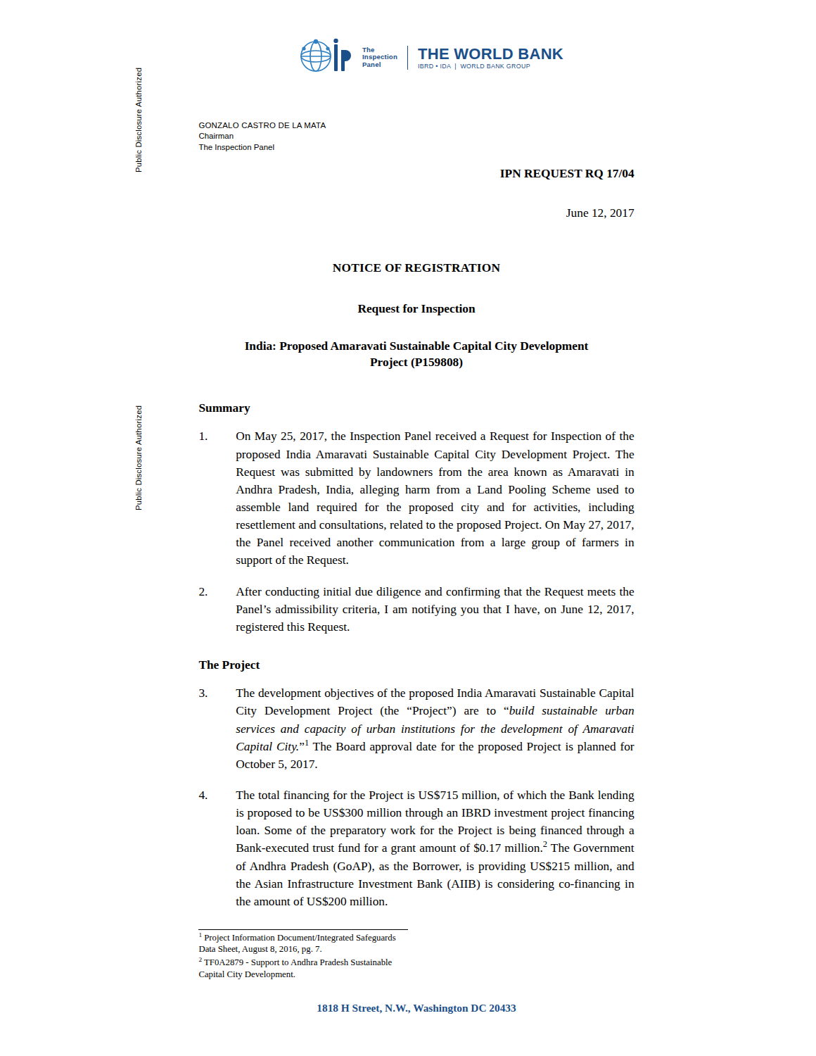Public Disclosure Authorized
Public Disclosure Authorized
The
Inspection
Panel
THE WORLD BANK
IBRD • IDA | WORLD BANK GROUP
GONZALO CASTRO DE LA MATA
Chairman
The Inspection Panel
IPN REQUEST RQ 17/04
June 12, 2017
NOTICE OF REGISTRATION
Request for Inspection
India: Proposed Amaravati Sustainable Capital City Development
Project (P159808)
Summary
1. On May 25, 2017, the Inspection Panel received a Request for Inspection of the proposed India Amaravati Sustainable Capital City Development Project. The Request was submitted by landowners from the area known as Amaravati in Andhra Pradesh, India, alleging harm from a Land Pooling Scheme used to assemble land required for the proposed city and for activities, including resettlement and consultations, related to the proposed Project. On May 27, 2017, the Panel received another communication from a large group of farmers in support of the Request.
2. After conducting initial due diligence and confirming that the Request meets the Panel’s admissibility criteria, I am notifying you that I have, on June 12, 2017, registered this Request.
The Project
3. The development objectives of the proposed India Amaravati Sustainable Capital City Development Project (the “Project”) are to “build sustainable urban services and capacity of urban institutions for the development of Amaravati Capital City.”1 The Board approval date for the proposed Project is planned for October 5, 2017.
4. The total financing for the Project is US$715 million, of which the Bank lending is proposed to be US$300 million through an IBRD investment project financing loan. Some of the preparatory work for the Project is being financed through a Bank-executed trust fund for a grant amount of $0.17 million.2 The Government of Andhra Pradesh (GoAP), as the Borrower, is providing US$215 million, and the Asian Infrastructure Investment Bank (AIIB) is considering co-financing in the amount of US$200 million.
1 Project Information Document/Integrated Safeguards Data Sheet, August 8, 2016, pg. 7.
2 TF0A2879 - Support to Andhra Pradesh Sustainable Capital City Development.
1818 H Street, N.W., Washington DC 20433